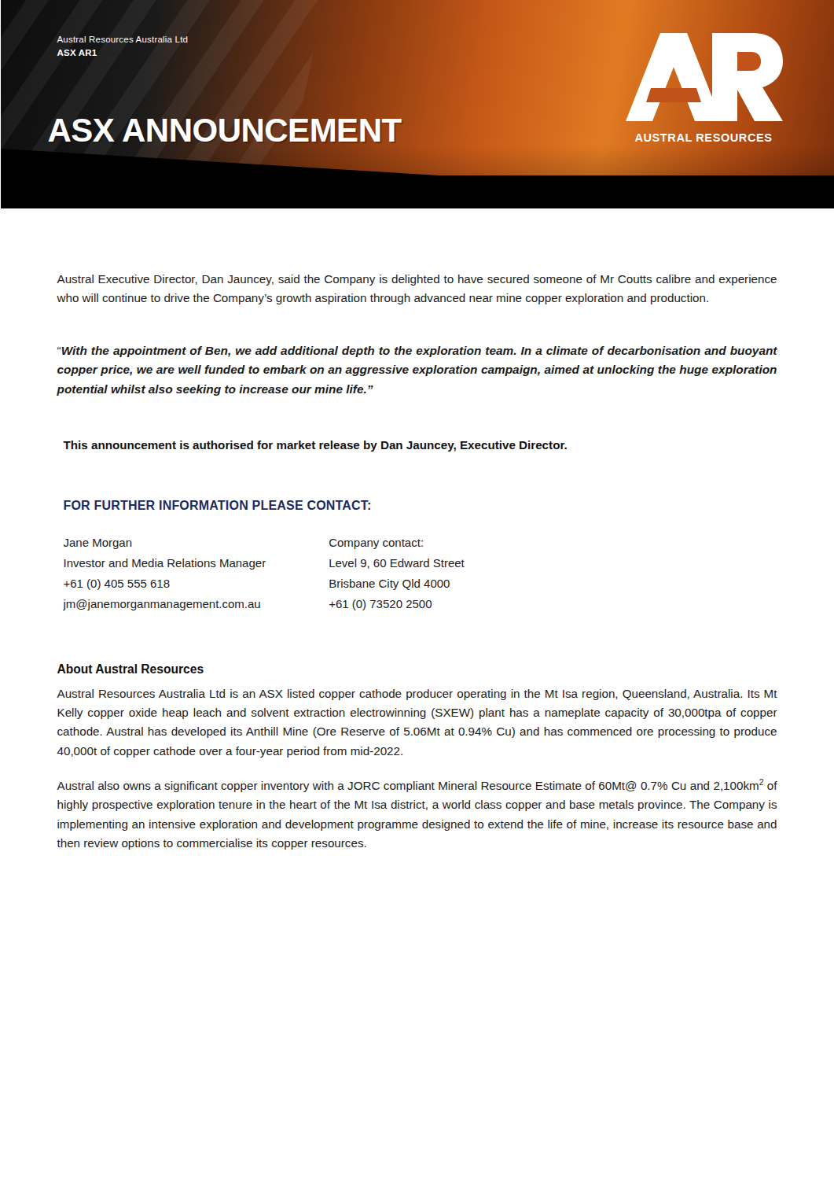Austral Resources Australia Ltd
ASX AR1
ASX ANNOUNCEMENT
Austral Resources AR monogram
Austral Resources
Austral Executive Director, Dan Jauncey, said the Company is delighted to have secured someone of Mr Coutts calibre and experience who will continue to drive the Company’s growth aspiration through advanced near mine copper exploration and production.
“With the appointment of Ben, we add additional depth to the exploration team. In a climate of decarbonisation and buoyant copper price, we are well funded to embark on an aggressive exploration campaign, aimed at unlocking the huge exploration potential whilst also seeking to increase our mine life.”
This announcement is authorised for market release by Dan Jauncey, Executive Director.
FOR FURTHER INFORMATION PLEASE CONTACT:
Jane Morgan
Investor and Media Relations Manager
+61 (0) 405 555 618
jm@janemorganmanagement.com.au
Company contact:
Level 9, 60 Edward Street
Brisbane City Qld 4000
+61 (0) 73520 2500
About Austral Resources
Austral Resources Australia Ltd is an ASX listed copper cathode producer operating in the Mt Isa region, Queensland, Australia. Its Mt Kelly copper oxide heap leach and solvent extraction electrowinning (SXEW) plant has a nameplate capacity of 30,000tpa of copper cathode. Austral has developed its Anthill Mine (Ore Reserve of 5.06Mt at 0.94% Cu) and has commenced ore processing to produce 40,000t of copper cathode over a four-year period from mid-2022.
Austral also owns a significant copper inventory with a JORC compliant Mineral Resource Estimate of 60Mt@ 0.7% Cu and 2,100km2 of highly prospective exploration tenure in the heart of the Mt Isa district, a world class copper and base metals province. The Company is implementing an intensive exploration and development programme designed to extend the life of mine, increase its resource base and then review options to commercialise its copper resources.